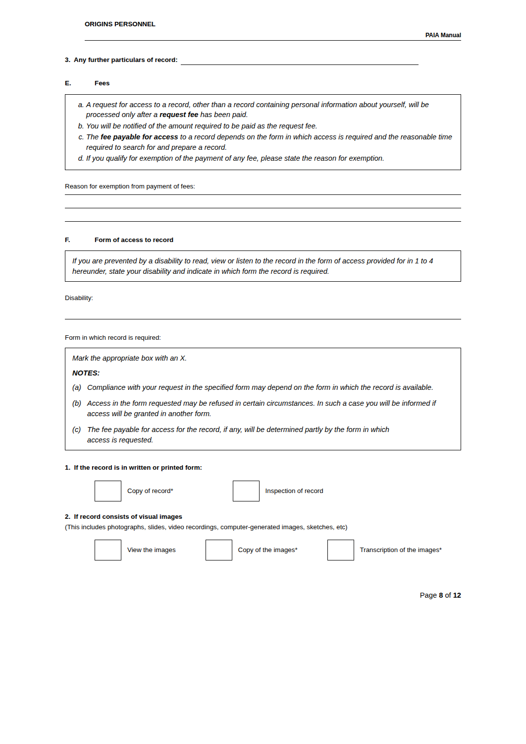ORIGINS PERSONNEL
PAIA Manual
3. Any further particulars of record:
E. Fees
A request for access to a record, other than a record containing personal information about yourself, will be processed only after a request fee has been paid.
You will be notified of the amount required to be paid as the request fee.
The fee payable for access to a record depends on the form in which access is required and the reasonable time required to search for and prepare a record.
If you qualify for exemption of the payment of any fee, please state the reason for exemption.
Reason for exemption from payment of fees:
F. Form of access to record
If you are prevented by a disability to read, view or listen to the record in the form of access provided for in 1 to 4 hereunder, state your disability and indicate in which form the record is required.
Disability:
Form in which record is required:
Mark the appropriate box with an X.
NOTES:
Compliance with your request in the specified form may depend on the form in which the record is available.
Access in the form requested may be refused in certain circumstances. In such a case you will be informed if access will be granted in another form.
The fee payable for access for the record, if any, will be determined partly by the form in which
access is requested.
1. If the record is in written or printed form:
Copy of record*
Inspection of record
2. If record consists of visual images (This includes photographs, slides, video recordings, computer-generated images, sketches, etc)
View the images
Copy of the images*
Transcription of the images*
Page 8 of 12